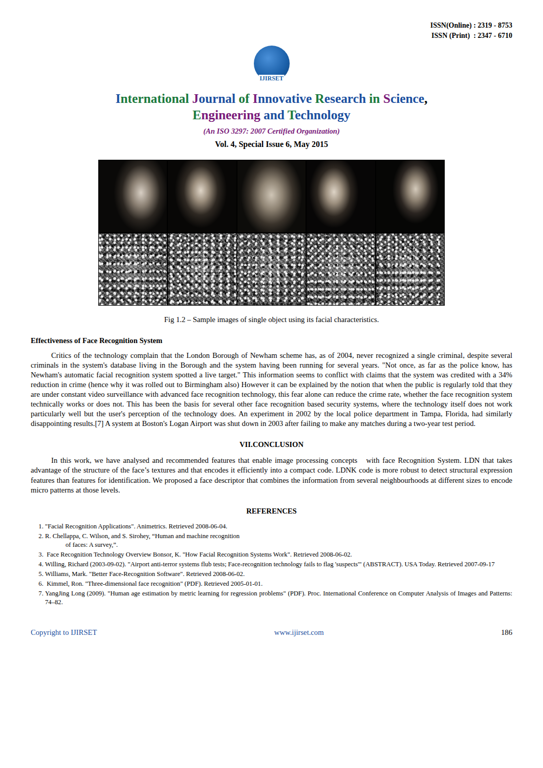ISSN(Online) : 2319 - 8753
ISSN (Print) : 2347 - 6710
International Journal of Innovative Research in Science,
Engineering and Technology
(An ISO 3297: 2007 Certified Organization)
Vol. 4, Special Issue 6, May 2015
Fig 1.2 – Sample images of single object using its facial characteristics.
Effectiveness of Face Recognition System
Critics of the technology complain that the London Borough of Newham scheme has, as of 2004, never recognized a single criminal, despite several criminals in the system's database living in the Borough and the system having been running for several years. "Not once, as far as the police know, has Newham's automatic facial recognition system spotted a live target." This information seems to conflict with claims that the system was credited with a 34% reduction in crime (hence why it was rolled out to Birmingham also) However it can be explained by the notion that when the public is regularly told that they are under constant video surveillance with advanced face recognition technology, this fear alone can reduce the crime rate, whether the face recognition system technically works or does not. This has been the basis for several other face recognition based security systems, where the technology itself does not work particularly well but the user's perception of the technology does. An experiment in 2002 by the local police department in Tampa, Florida, had similarly disappointing results.[7] A system at Boston's Logan Airport was shut down in 2003 after failing to make any matches during a two-year test period.
VII.CONCLUSION
In this work, we have analysed and recommended features that enable image processing concepts with face Recognition System. LDN that takes advantage of the structure of the face’s textures and that encodes it efficiently into a compact code. LDNK code is more robust to detect structural expression features than features for identification. We proposed a face descriptor that combines the information from several neighbourhoods at different sizes to encode micro patterns at those levels.
REFERENCES
"Facial Recognition Applications". Animetrics. Retrieved 2008-06-04.
R. Chellappa, C. Wilson, and S. Sirohey, “Human and machine recognitionof faces: A survey,”.
Face Recognition Technology Overview Bonsor, K. "How Facial Recognition Systems Work". Retrieved 2008-06-02.
Willing, Richard (2003-09-02). "Airport anti-terror systems flub tests; Face-recognition technology fails to flag 'suspects'" (ABSTRACT). USA Today. Retrieved 2007-09-17
Williams, Mark. "Better Face-Recognition Software". Retrieved 2008-06-02.
Kimmel, Ron. "Three-dimensional face recognition" (PDF). Retrieved 2005-01-01.
YangJing Long (2009). "Human age estimation by metric learning for regression problems" (PDF). Proc. International Conference on Computer Analysis of Images and Patterns: 74–82.
Copyright to IJIRSET
www.ijirset.com
186